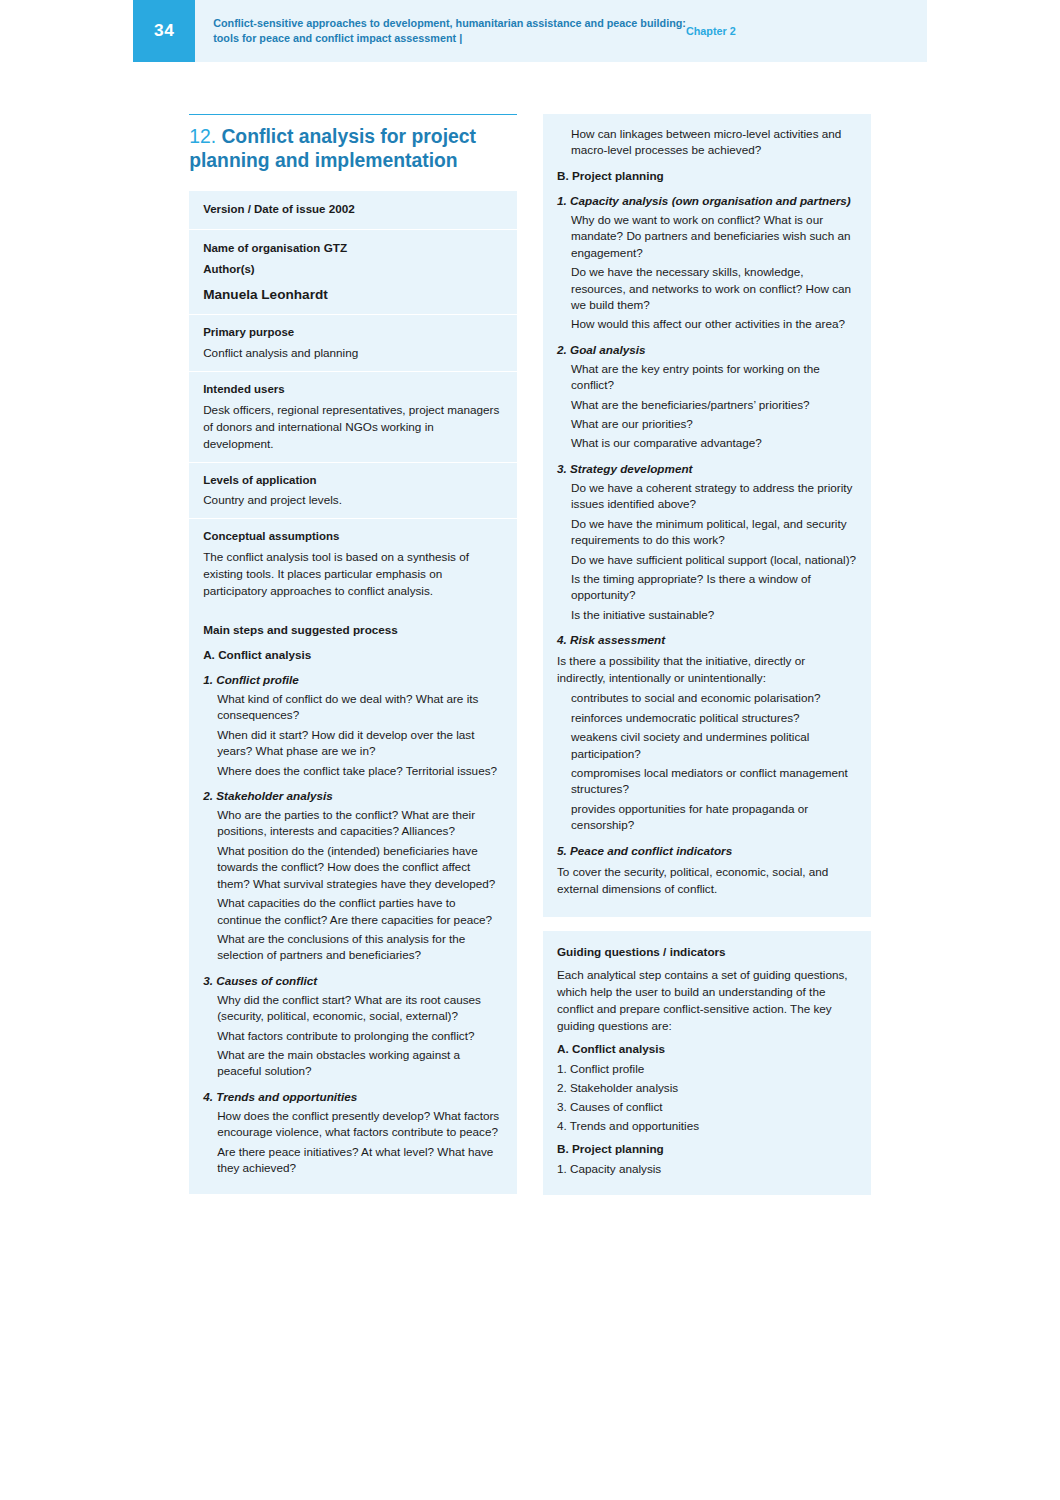34
Conflict-sensitive approaches to development, humanitarian assistance and peace building:
tools for peace and conflict impact assessment | Chapter 2
12. Conflict analysis for project planning and implementation
Version / Date of issue 2002
Name of organisation GTZ
Author(s)
Manuela Leonhardt
Primary purpose
Conflict analysis and planning
Intended users
Desk officers, regional representatives, project managers of donors and international NGOs working in development.
Levels of application
Country and project levels.
Conceptual assumptions
The conflict analysis tool is based on a synthesis of existing tools. It places particular emphasis on participatory approaches to conflict analysis.
Main steps and suggested process
A. Conflict analysis
1. Conflict profile
What kind of conflict do we deal with? What are its consequences?
When did it start? How did it develop over the last years? What phase are we in?
Where does the conflict take place? Territorial issues?
2. Stakeholder analysis
Who are the parties to the conflict? What are their positions, interests and capacities? Alliances?
What position do the (intended) beneficiaries have towards the conflict? How does the conflict affect them? What survival strategies have they developed?
What capacities do the conflict parties have to continue the conflict? Are there capacities for peace?
What are the conclusions of this analysis for the selection of partners and beneficiaries?
3. Causes of conflict
Why did the conflict start? What are its root causes (security, political, economic, social, external)?
What factors contribute to prolonging the conflict?
What are the main obstacles working against a peaceful solution?
4. Trends and opportunities
How does the conflict presently develop? What factors encourage violence, what factors contribute to peace?
Are there peace initiatives? At what level? What have they achieved?
How can linkages between micro-level activities and macro-level processes be achieved?
B. Project planning
1. Capacity analysis (own organisation and partners)
Why do we want to work on conflict? What is our mandate? Do partners and beneficiaries wish such an engagement?
Do we have the necessary skills, knowledge, resources, and networks to work on conflict? How can we build them?
How would this affect our other activities in the area?
2. Goal analysis
What are the key entry points for working on the conflict?
What are the beneficiaries/partners’ priorities?
What are our priorities?
What is our comparative advantage?
3. Strategy development
Do we have a coherent strategy to address the priority issues identified above?
Do we have the minimum political, legal, and security requirements to do this work?
Do we have sufficient political support (local, national)?
Is the timing appropriate? Is there a window of opportunity?
Is the initiative sustainable?
4. Risk assessment
Is there a possibility that the initiative, directly or indirectly, intentionally or unintentionally:
contributes to social and economic polarisation?
reinforces undemocratic political structures?
weakens civil society and undermines political participation?
compromises local mediators or conflict management structures?
provides opportunities for hate propaganda or censorship?
5. Peace and conflict indicators
To cover the security, political, economic, social, and external dimensions of conflict.
Guiding questions / indicators
Each analytical step contains a set of guiding questions, which help the user to build an understanding of the conflict and prepare conflict-sensitive action. The key guiding questions are:
A. Conflict analysis
1. Conflict profile
2. Stakeholder analysis
3. Causes of conflict
4. Trends and opportunities
B. Project planning
1. Capacity analysis